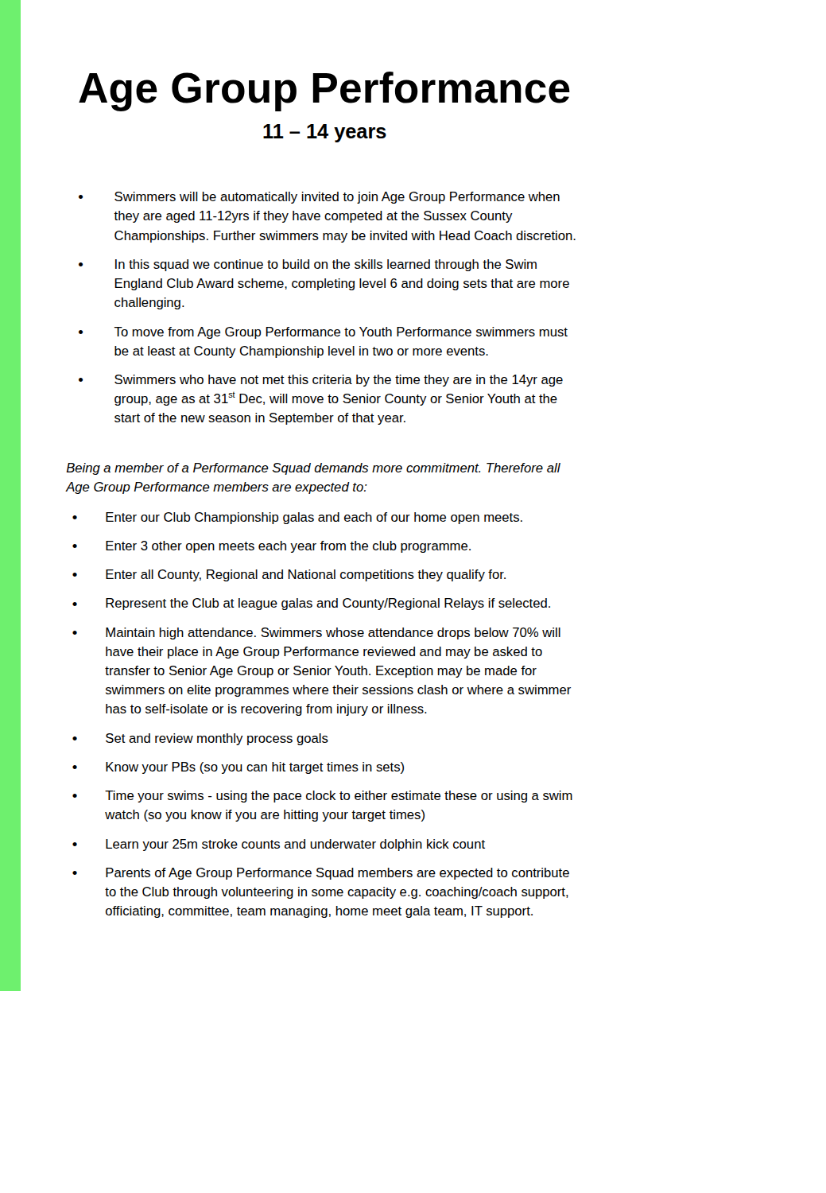Age Group Performance
11 – 14 years
Swimmers will be automatically invited to join Age Group Performance when they are aged 11-12yrs if they have competed at the Sussex County Championships. Further swimmers may be invited with Head Coach discretion.
In this squad we continue to build on the skills learned through the Swim England Club Award scheme, completing level 6 and doing sets that are more challenging.
To move from Age Group Performance to Youth Performance swimmers must be at least at County Championship level in two or more events.
Swimmers who have not met this criteria by the time they are in the 14yr age group, age as at 31st Dec, will move to Senior County or Senior Youth at the start of the new season in September of that year.
Being a member of a Performance Squad demands more commitment. Therefore all Age Group Performance members are expected to:
Enter our Club Championship galas and each of our home open meets.
Enter 3 other open meets each year from the club programme.
Enter all County, Regional and National competitions they qualify for.
Represent the Club at league galas and County/Regional Relays if selected.
Maintain high attendance. Swimmers whose attendance drops below 70% will have their place in Age Group Performance reviewed and may be asked to transfer to Senior Age Group or Senior Youth. Exception may be made for swimmers on elite programmes where their sessions clash or where a swimmer has to self-isolate or is recovering from injury or illness.
Set and review monthly process goals
Know your PBs (so you can hit target times in sets)
Time your swims - using the pace clock to either estimate these or using a swim watch (so you know if you are hitting your target times)
Learn your 25m stroke counts and underwater dolphin kick count
Parents of Age Group Performance Squad members are expected to contribute to the Club through volunteering in some capacity e.g. coaching/coach support, officiating, committee, team managing, home meet gala team, IT support.